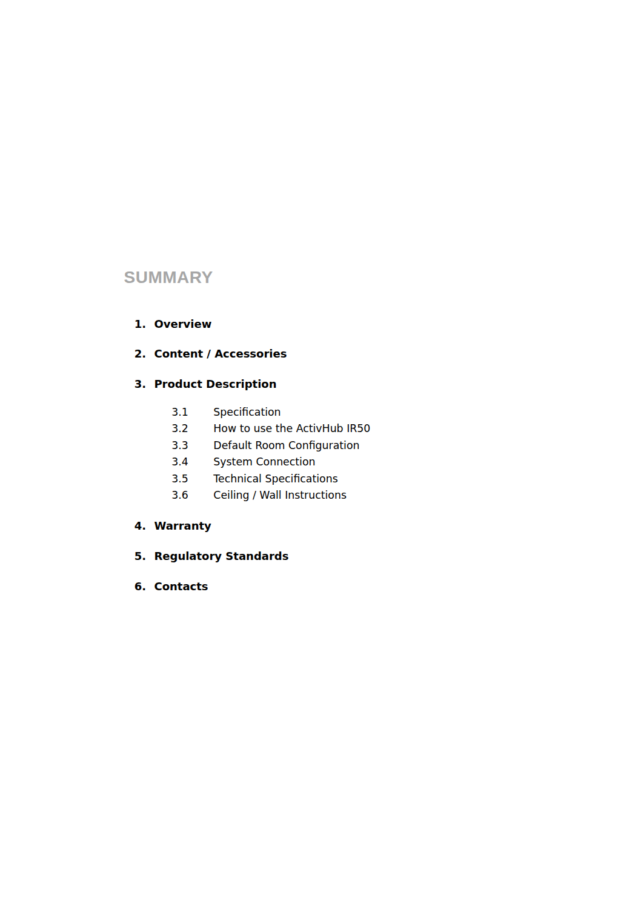SUMMARY
1. Overview
2. Content / Accessories
3. Product Description
3.1 Specification
3.2 How to use the ActivHub IR50
3.3 Default Room Configuration
3.4 System Connection
3.5 Technical Specifications
3.6 Ceiling / Wall Instructions
4. Warranty
5. Regulatory Standards
6. Contacts